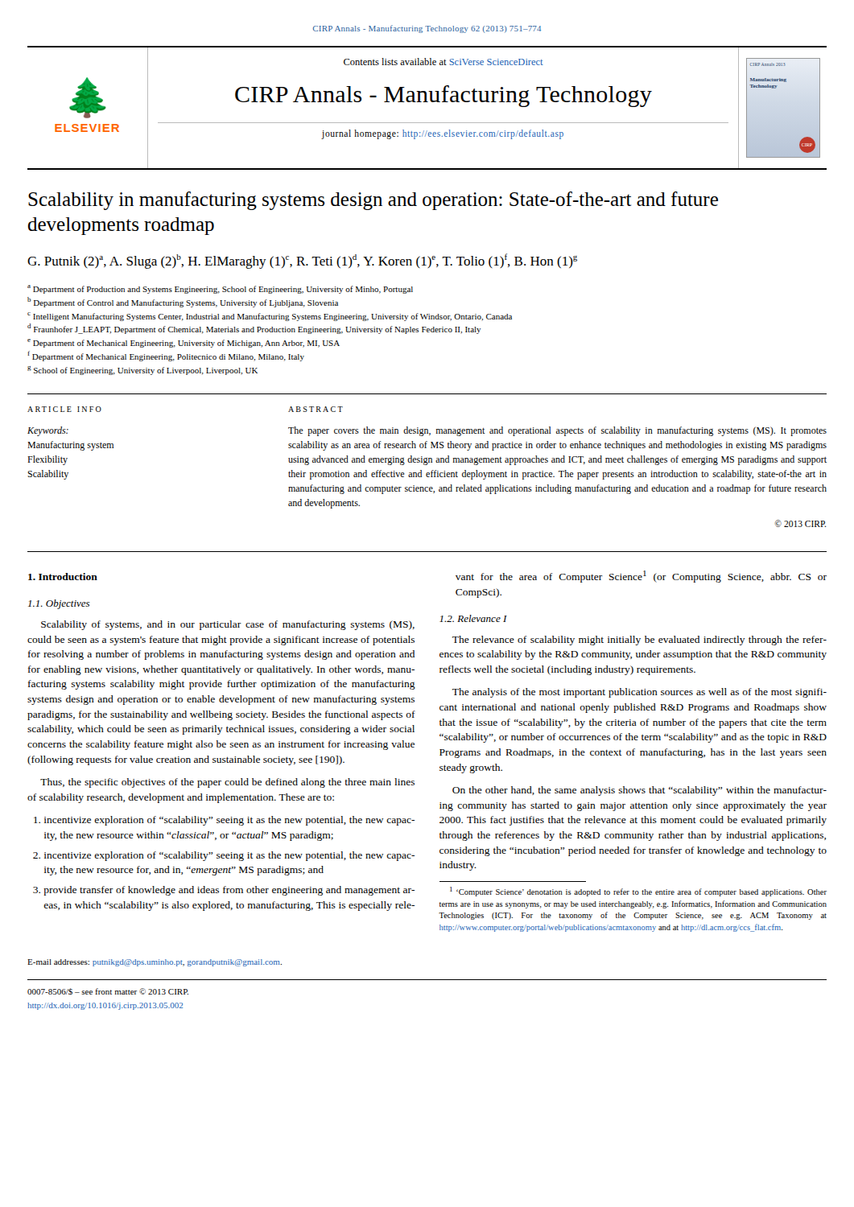CIRP Annals - Manufacturing Technology 62 (2013) 751–774
🌲
ELSEVIER
Contents lists available at SciVerse ScienceDirect
CIRP Annals - Manufacturing Technology
journal homepage: http://ees.elsevier.com/cirp/default.asp
CIRP Annals 2013
Manufacturing
Technology
CIRP
Scalability in manufacturing systems design and operation: State-of-the-art and future developments roadmap
G. Putnik (2)a, A. Sluga (2)b, H. ElMaraghy (1)c, R. Teti (1)d, Y. Koren (1)e, T. Tolio (1)f, B. Hon (1)g
a Department of Production and Systems Engineering, School of Engineering, University of Minho, Portugal
b Department of Control and Manufacturing Systems, University of Ljubljana, Slovenia
c Intelligent Manufacturing Systems Center, Industrial and Manufacturing Systems Engineering, University of Windsor, Ontario, Canada
d Fraunhofer J_LEAPT, Department of Chemical, Materials and Production Engineering, University of Naples Federico II, Italy
e Department of Mechanical Engineering, University of Michigan, Ann Arbor, MI, USA
f Department of Mechanical Engineering, Politecnico di Milano, Milano, Italy
g School of Engineering, University of Liverpool, Liverpool, UK
Article info
Keywords:
Manufacturing system
Flexibility
Scalability
Abstract
The paper covers the main design, management and operational aspects of scalability in manufacturing systems (MS). It promotes scalability as an area of research of MS theory and practice in order to enhance techniques and methodologies in existing MS paradigms using advanced and emerging design and management approaches and ICT, and meet challenges of emerging MS paradigms and support their promotion and effective and efficient deployment in practice. The paper presents an introduction to scalability, state-of-the art in manufacturing and computer science, and related applications including manufacturing and education and a roadmap for future research and developments.
© 2013 CIRP.
1. Introduction
1.1. Objectives
Scalability of systems, and in our particular case of manufacturing systems (MS), could be seen as a system's feature that might provide a significant increase of potentials for resolving a number of problems in manufacturing systems design and operation and for enabling new visions, whether quantitatively or qualitatively. In other words, manufacturing systems scalability might provide further optimization of the manufacturing systems design and operation or to enable development of new manufacturing systems paradigms, for the sustainability and wellbeing society. Besides the functional aspects of scalability, which could be seen as primarily technical issues, considering a wider social concerns the scalability feature might also be seen as an instrument for increasing value (following requests for value creation and sustainable society, see [190]).
Thus, the specific objectives of the paper could be defined along the three main lines of scalability research, development and implementation. These are to:
incentivize exploration of “scalability” seeing it as the new potential, the new capacity, the new resource within “classical”, or “actual” MS paradigm;
incentivize exploration of “scalability” seeing it as the new potential, the new capacity, the new resource for, and in, “emergent” MS paradigms; and
provide transfer of knowledge and ideas from other engineering and management areas, in which “scalability” is also explored, to manufacturing, This is especially relevant for the area of Computer Science1 (or Computing Science, abbr. CS or CompSci).
1.2. Relevance I
The relevance of scalability might initially be evaluated indirectly through the references to scalability by the R&D community, under assumption that the R&D community reflects well the societal (including industry) requirements.
The analysis of the most important publication sources as well as of the most significant international and national openly published R&D Programs and Roadmaps show that the issue of “scalability”, by the criteria of number of the papers that cite the term “scalability”, or number of occurrences of the term “scalability” and as the topic in R&D Programs and Roadmaps, in the context of manufacturing, has in the last years seen steady growth.
On the other hand, the same analysis shows that “scalability” within the manufacturing community has started to gain major attention only since approximately the year 2000. This fact justifies that the relevance at this moment could be evaluated primarily through the references by the R&D community rather than by industrial applications, considering the “incubation” period needed for transfer of knowledge and technology to industry.
1 ‘Computer Science’ denotation is adopted to refer to the entire area of computer based applications. Other terms are in use as synonyms, or may be used interchangeably, e.g. Informatics, Information and Communication Technologies (ICT). For the taxonomy of the Computer Science, see e.g. ACM Taxonomy at http://www.computer.org/portal/web/publications/acmtaxonomy and at http://dl.acm.org/ccs_flat.cfm.
E-mail addresses: putnikgd@dps.uminho.pt, gorandputnik@gmail.com.
0007-8506/$ – see front matter © 2013 CIRP.
http://dx.doi.org/10.1016/j.cirp.2013.05.002